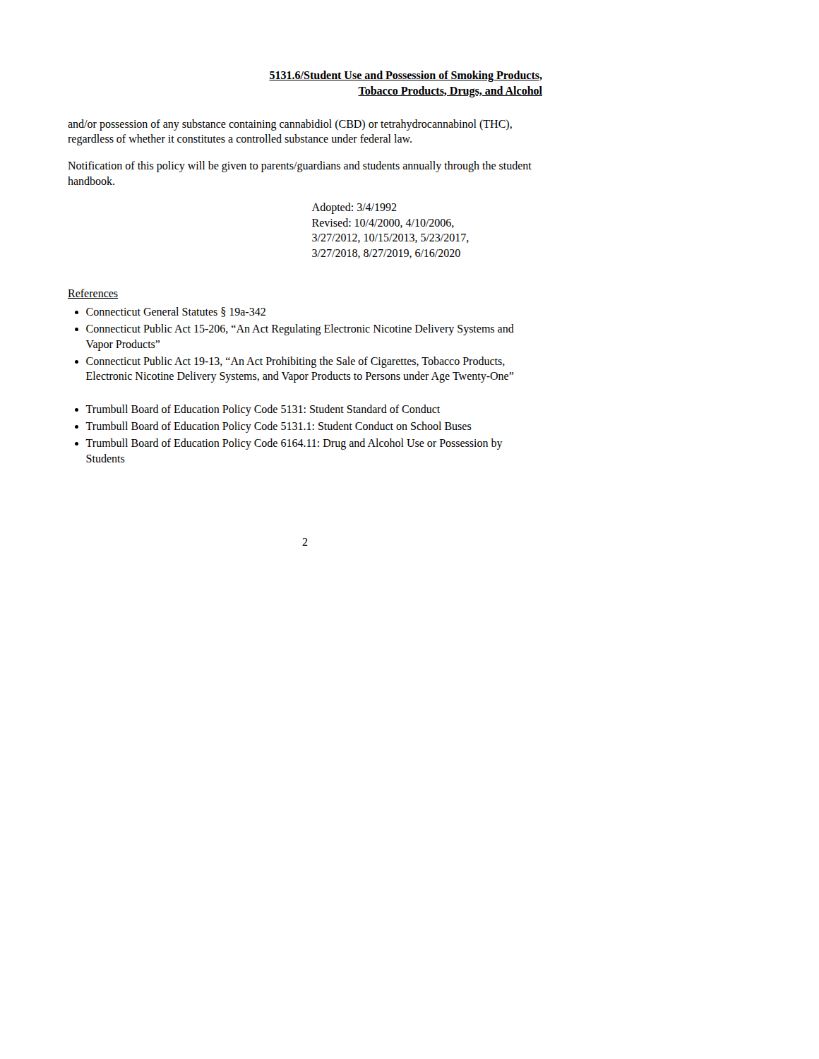5131.6/Student Use and Possession of Smoking Products, Tobacco Products, Drugs, and Alcohol
and/or possession of any substance containing cannabidiol (CBD) or tetrahydrocannabinol (THC), regardless of whether it constitutes a controlled substance under federal law.
Notification of this policy will be given to parents/guardians and students annually through the student handbook.
Adopted: 3/4/1992
Revised: 10/4/2000, 4/10/2006,
3/27/2012, 10/15/2013, 5/23/2017,
3/27/2018, 8/27/2019, 6/16/2020
References
Connecticut General Statutes § 19a-342
Connecticut Public Act 15-206, “An Act Regulating Electronic Nicotine Delivery Systems and Vapor Products”
Connecticut Public Act 19-13, “An Act Prohibiting the Sale of Cigarettes, Tobacco Products, Electronic Nicotine Delivery Systems, and Vapor Products to Persons under Age Twenty-One”
Trumbull Board of Education Policy Code 5131: Student Standard of Conduct
Trumbull Board of Education Policy Code 5131.1: Student Conduct on School Buses
Trumbull Board of Education Policy Code 6164.11: Drug and Alcohol Use or Possession by Students
2